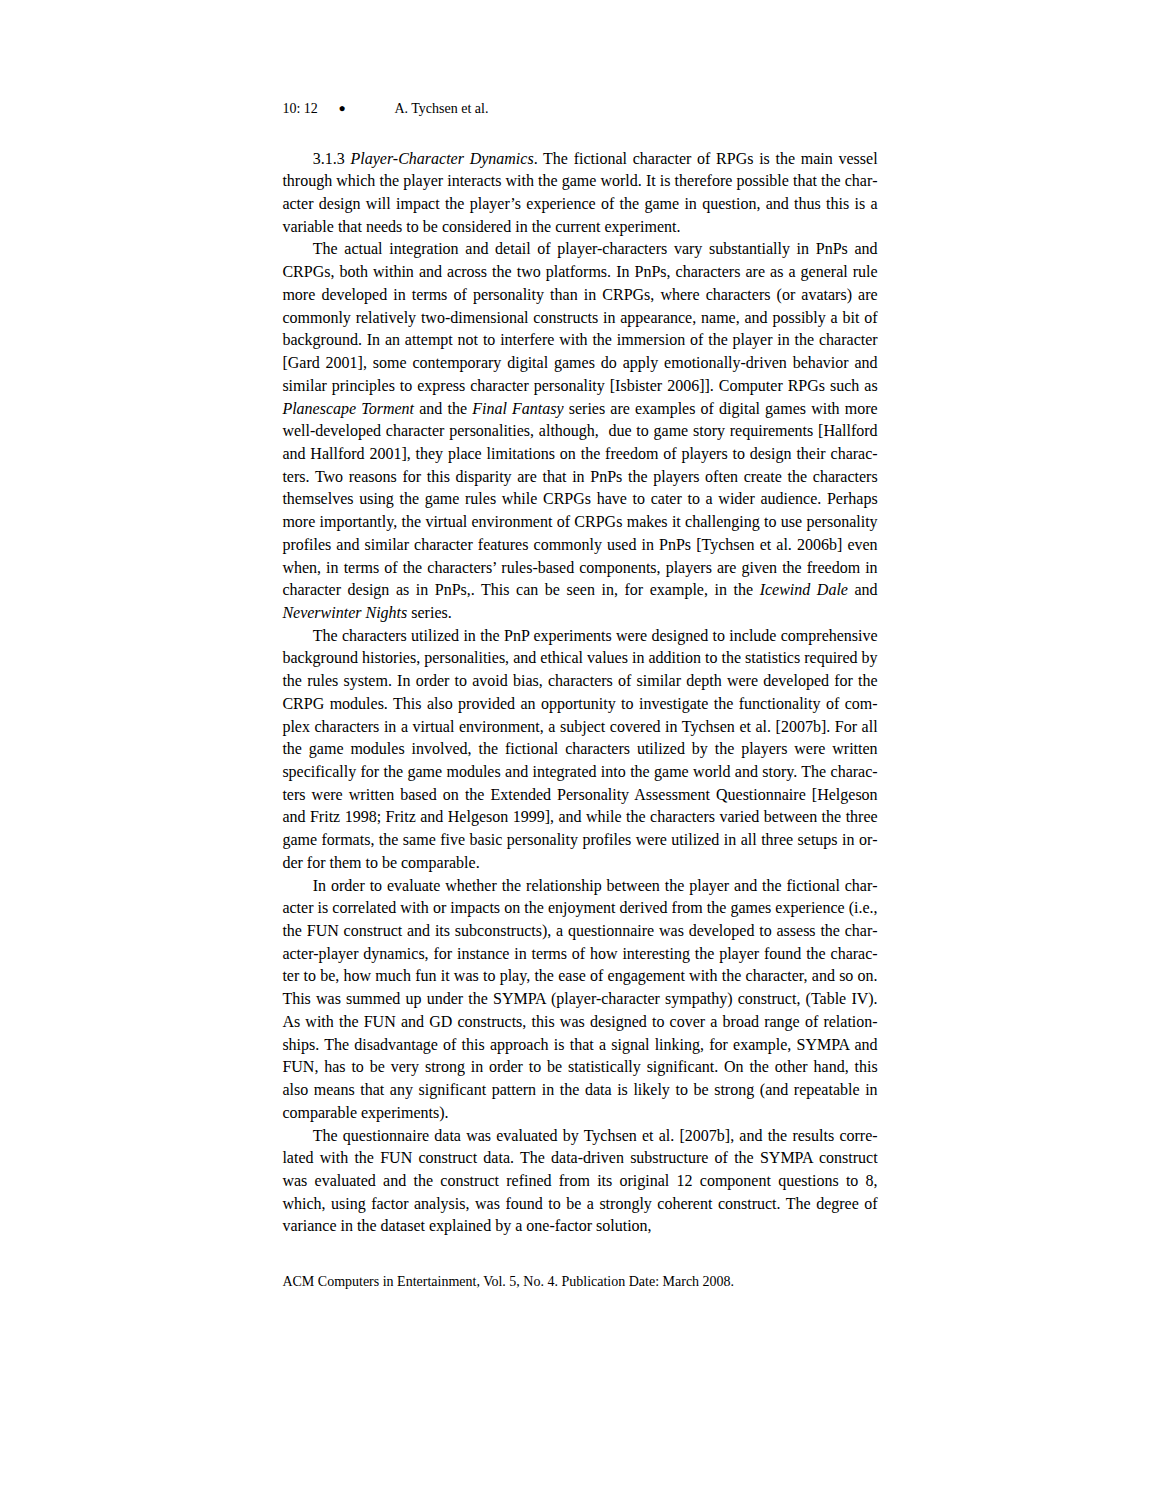10: 12 ● A. Tychsen et al.
3.1.3 Player-Character Dynamics. The fictional character of RPGs is the main vessel through which the player interacts with the game world. It is therefore possible that the character design will impact the player’s experience of the game in question, and thus this is a variable that needs to be considered in the current experiment.
The actual integration and detail of player-characters vary substantially in PnPs and CRPGs, both within and across the two platforms. In PnPs, characters are as a general rule more developed in terms of personality than in CRPGs, where characters (or avatars) are commonly relatively two-dimensional constructs in appearance, name, and possibly a bit of background. In an attempt not to interfere with the immersion of the player in the character [Gard 2001], some contemporary digital games do apply emotionally-driven behavior and similar principles to express character personality [Isbister 2006]]. Computer RPGs such as Planescape Torment and the Final Fantasy series are examples of digital games with more well-developed character personalities, although, due to game story requirements [Hallford and Hallford 2001], they place limitations on the freedom of players to design their characters. Two reasons for this disparity are that in PnPs the players often create the characters themselves using the game rules while CRPGs have to cater to a wider audience. Perhaps more importantly, the virtual environment of CRPGs makes it challenging to use personality profiles and similar character features commonly used in PnPs [Tychsen et al. 2006b] even when, in terms of the characters’ rules-based components, players are given the freedom in character design as in PnPs,. This can be seen in, for example, in the Icewind Dale and Neverwinter Nights series.
The characters utilized in the PnP experiments were designed to include comprehensive background histories, personalities, and ethical values in addition to the statistics required by the rules system. In order to avoid bias, characters of similar depth were developed for the CRPG modules. This also provided an opportunity to investigate the functionality of complex characters in a virtual environment, a subject covered in Tychsen et al. [2007b]. For all the game modules involved, the fictional characters utilized by the players were written specifically for the game modules and integrated into the game world and story. The characters were written based on the Extended Personality Assessment Questionnaire [Helgeson and Fritz 1998; Fritz and Helgeson 1999], and while the characters varied between the three game formats, the same five basic personality profiles were utilized in all three setups in order for them to be comparable.
In order to evaluate whether the relationship between the player and the fictional character is correlated with or impacts on the enjoyment derived from the games experience (i.e., the FUN construct and its subconstructs), a questionnaire was developed to assess the character-player dynamics, for instance in terms of how interesting the player found the character to be, how much fun it was to play, the ease of engagement with the character, and so on. This was summed up under the SYMPA (player-character sympathy) construct, (Table IV). As with the FUN and GD constructs, this was designed to cover a broad range of relationships. The disadvantage of this approach is that a signal linking, for example, SYMPA and FUN, has to be very strong in order to be statistically significant. On the other hand, this also means that any significant pattern in the data is likely to be strong (and repeatable in comparable experiments).
The questionnaire data was evaluated by Tychsen et al. [2007b], and the results correlated with the FUN construct data. The data-driven substructure of the SYMPA construct was evaluated and the construct refined from its original 12 component questions to 8, which, using factor analysis, was found to be a strongly coherent construct. The degree of variance in the dataset explained by a one-factor solution,
ACM Computers in Entertainment, Vol. 5, No. 4. Publication Date: March 2008.